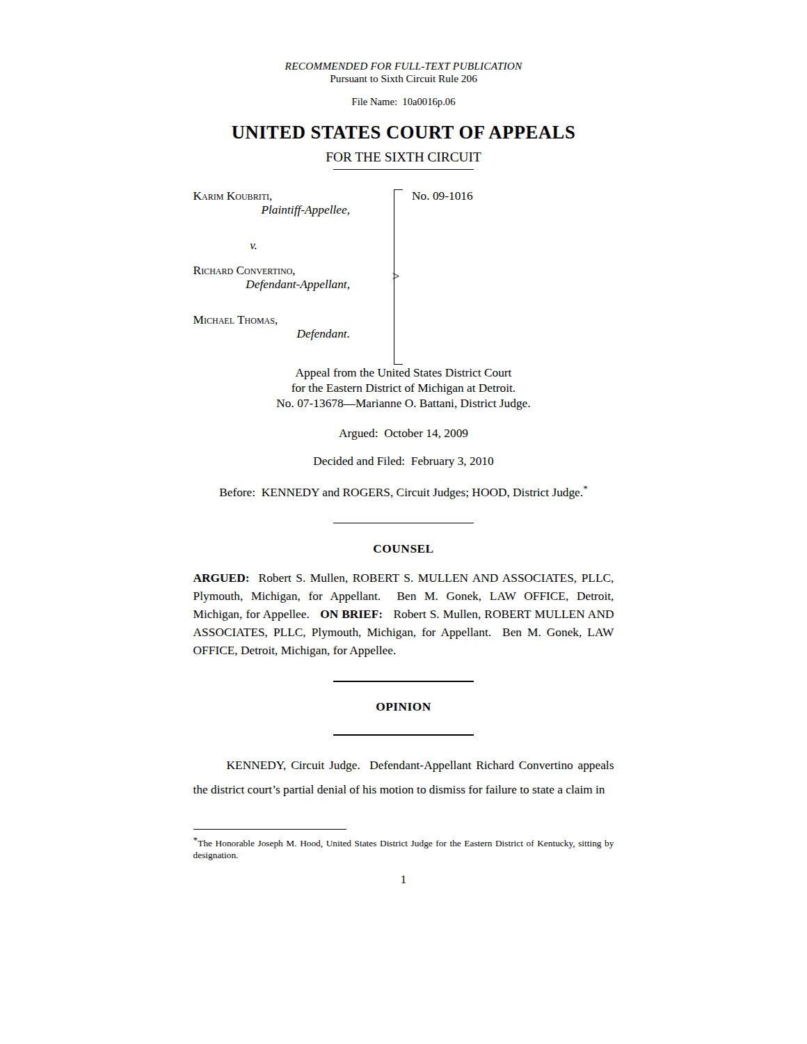RECOMMENDED FOR FULL-TEXT PUBLICATION
Pursuant to Sixth Circuit Rule 206
File Name: 10a0016p.06
UNITED STATES COURT OF APPEALS
FOR THE SIXTH CIRCUIT
| Karim Koubriti, Plaintiff-Appellee, | > | No. 09-1016 |
| v. |
| Richard Convertino, Defendant-Appellant, | |
| Michael Thomas, Defendant . | |
Appeal from the United States District Court
for the Eastern District of Michigan at Detroit.
No. 07-13678—Marianne O. Battani, District Judge.
Argued: October 14, 2009
Decided and Filed: February 3, 2010
Before: KENNEDY and ROGERS, Circuit Judges; HOOD, District Judge.*
COUNSEL
ARGUED: Robert S. Mullen, ROBERT S. MULLEN AND ASSOCIATES, PLLC, Plymouth, Michigan, for Appellant. Ben M. Gonek, LAW OFFICE, Detroit, Michigan, for Appellee. ON BRIEF: Robert S. Mullen, ROBERT MULLEN AND ASSOCIATES, PLLC, Plymouth, Michigan, for Appellant. Ben M. Gonek, LAW OFFICE, Detroit, Michigan, for Appellee.
OPINION
KENNEDY, Circuit Judge. Defendant-Appellant Richard Convertino appeals the district court’s partial denial of his motion to dismiss for failure to state a claim in
*The Honorable Joseph M. Hood, United States District Judge for the Eastern District of Kentucky, sitting by designation.
1